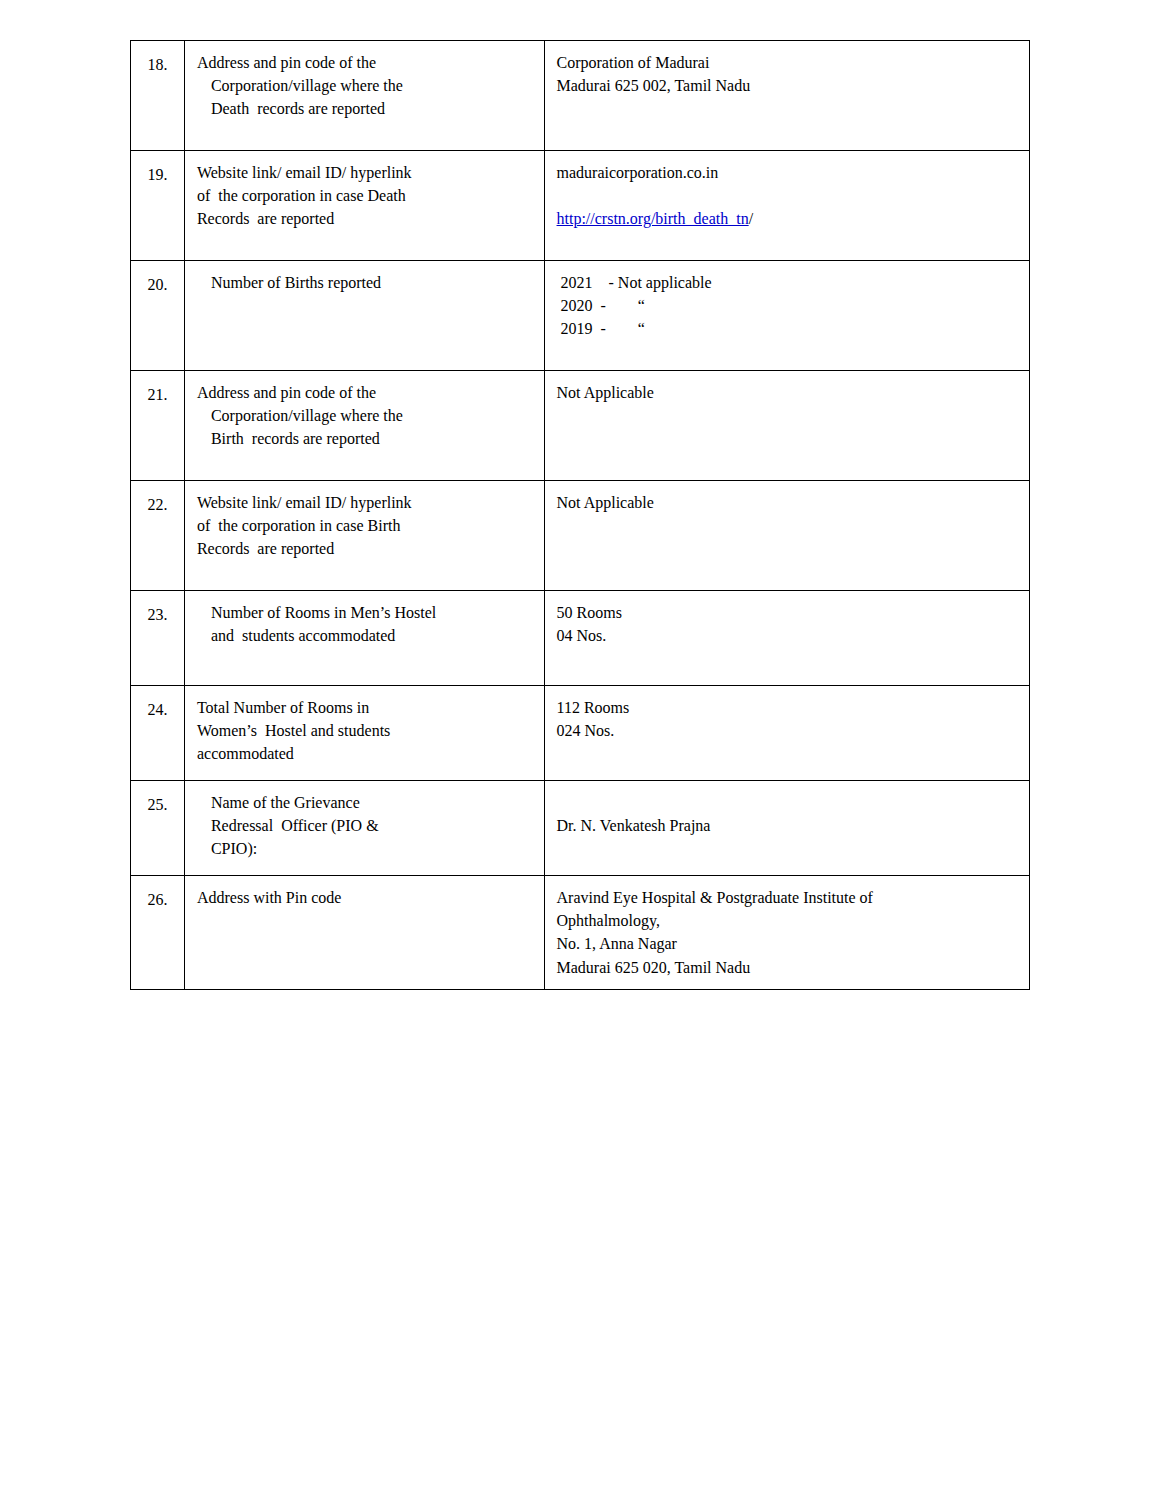| 18. | Address and pin code of the Corporation/village where the Death records are reported | Corporation of Madurai Madurai 625 002, Tamil Nadu |
| 19. | Website link/ email ID/ hyperlink of the corporation in case Death Records are reported | maduraicorporation.co.in http://crstn.org/birth_death_tn / |
| 20. | Number of Births reported | 2021 - Not applicable 2020 - “ 2019 - “ |
| 21. | Address and pin code of the Corporation/village where the Birth records are reported | Not Applicable |
| 22. | Website link/ email ID/ hyperlink of the corporation in case Birth Records are reported | Not Applicable |
| 23. | Number of Rooms in Men’s Hostel and students accommodated | 50 Rooms 04 Nos. |
| 24. | Total Number of Rooms in Women’s Hostel and students accommodated | 112 Rooms 024 Nos. |
| 25. | Name of the Grievance Redressal Officer (PIO & CPIO): | Dr. N. Venkatesh Prajna |
| 26. | Address with Pin code | Aravind Eye Hospital & Postgraduate Institute of Ophthalmology, No. 1, Anna Nagar Madurai 625 020, Tamil Nadu |